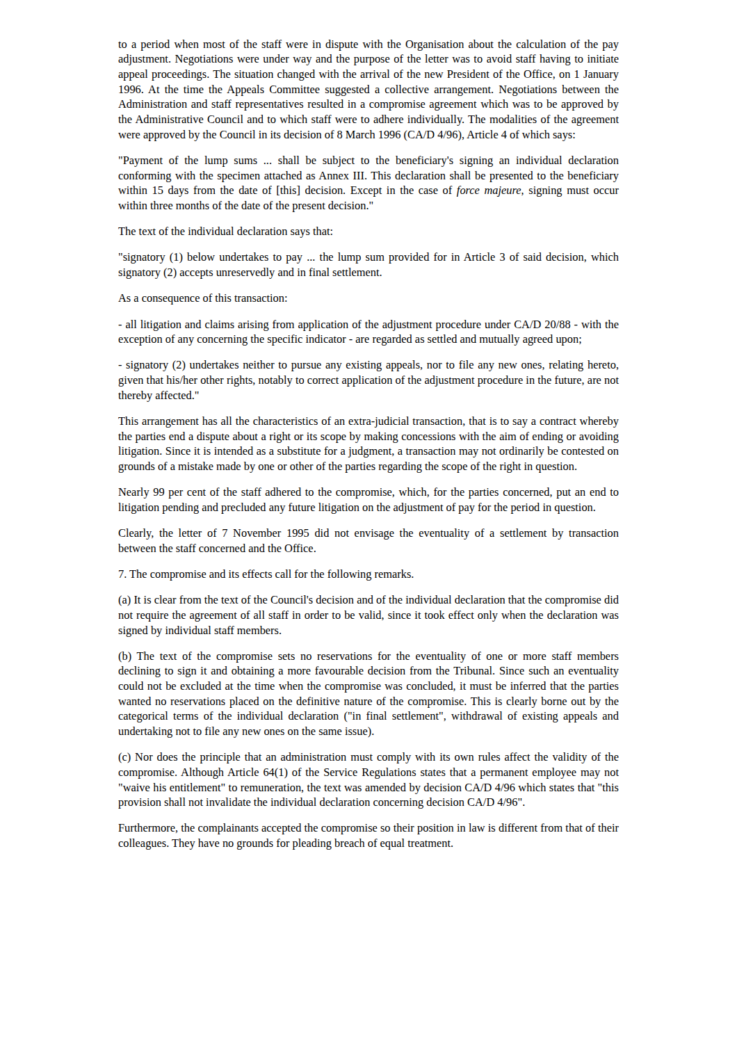to a period when most of the staff were in dispute with the Organisation about the calculation of the pay adjustment. Negotiations were under way and the purpose of the letter was to avoid staff having to initiate appeal proceedings. The situation changed with the arrival of the new President of the Office, on 1 January 1996. At the time the Appeals Committee suggested a collective arrangement. Negotiations between the Administration and staff representatives resulted in a compromise agreement which was to be approved by the Administrative Council and to which staff were to adhere individually. The modalities of the agreement were approved by the Council in its decision of 8 March 1996 (CA/D 4/96), Article 4 of which says:
"Payment of the lump sums ... shall be subject to the beneficiary's signing an individual declaration conforming with the specimen attached as Annex III. This declaration shall be presented to the beneficiary within 15 days from the date of [this] decision. Except in the case of force majeure, signing must occur within three months of the date of the present decision."
The text of the individual declaration says that:
"signatory (1) below undertakes to pay ... the lump sum provided for in Article 3 of said decision, which signatory (2) accepts unreservedly and in final settlement.
As a consequence of this transaction:
- all litigation and claims arising from application of the adjustment procedure under CA/D 20/88 - with the exception of any concerning the specific indicator - are regarded as settled and mutually agreed upon;
- signatory (2) undertakes neither to pursue any existing appeals, nor to file any new ones, relating hereto, given that his/her other rights, notably to correct application of the adjustment procedure in the future, are not thereby affected."
This arrangement has all the characteristics of an extra-judicial transaction, that is to say a contract whereby the parties end a dispute about a right or its scope by making concessions with the aim of ending or avoiding litigation. Since it is intended as a substitute for a judgment, a transaction may not ordinarily be contested on grounds of a mistake made by one or other of the parties regarding the scope of the right in question.
Nearly 99 per cent of the staff adhered to the compromise, which, for the parties concerned, put an end to litigation pending and precluded any future litigation on the adjustment of pay for the period in question.
Clearly, the letter of 7 November 1995 did not envisage the eventuality of a settlement by transaction between the staff concerned and the Office.
7. The compromise and its effects call for the following remarks.
(a) It is clear from the text of the Council's decision and of the individual declaration that the compromise did not require the agreement of all staff in order to be valid, since it took effect only when the declaration was signed by individual staff members.
(b) The text of the compromise sets no reservations for the eventuality of one or more staff members declining to sign it and obtaining a more favourable decision from the Tribunal. Since such an eventuality could not be excluded at the time when the compromise was concluded, it must be inferred that the parties wanted no reservations placed on the definitive nature of the compromise. This is clearly borne out by the categorical terms of the individual declaration ("in final settlement", withdrawal of existing appeals and undertaking not to file any new ones on the same issue).
(c) Nor does the principle that an administration must comply with its own rules affect the validity of the compromise. Although Article 64(1) of the Service Regulations states that a permanent employee may not "waive his entitlement" to remuneration, the text was amended by decision CA/D 4/96 which states that "this provision shall not invalidate the individual declaration concerning decision CA/D 4/96".
Furthermore, the complainants accepted the compromise so their position in law is different from that of their colleagues. They have no grounds for pleading breach of equal treatment.